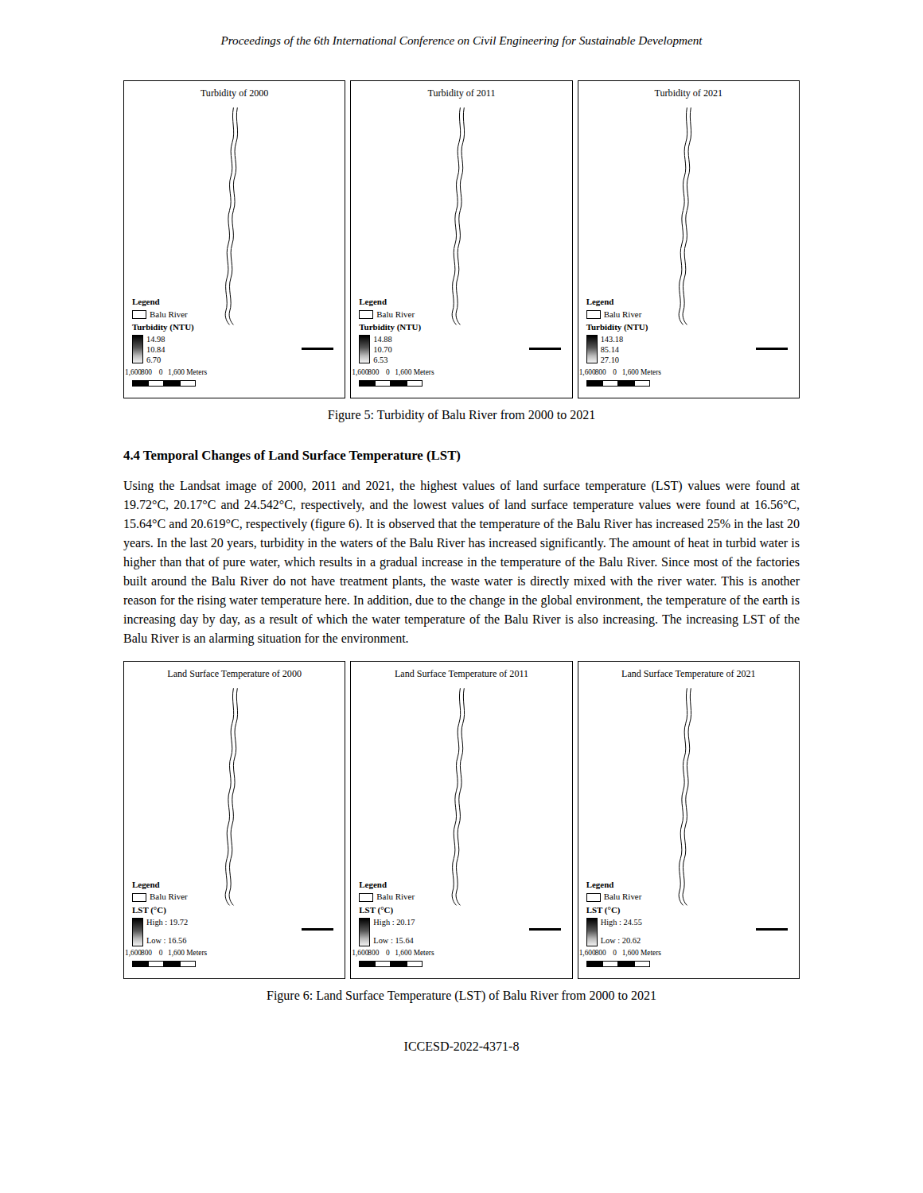Proceedings of the 6th International Conference on Civil Engineering for Sustainable Development
Turbidity of 2000
Legend
Balu River
Turbidity (NTU)
14.98 10.84 6.70
1,60080001,600 Meters
Turbidity of 2011
Legend
Balu River
Turbidity (NTU)
14.88 10.70 6.53
1,60080001,600 Meters
Turbidity of 2021
Legend
Balu River
Turbidity (NTU)
143.18 85.14 27.10
1,60080001,600 Meters
Figure 5: Turbidity of Balu River from 2000 to 2021
4.4 Temporal Changes of Land Surface Temperature (LST)
Using the Landsat image of 2000, 2011 and 2021, the highest values of land surface temperature (LST) values were found at 19.72°C, 20.17°C and 24.542°C, respectively, and the lowest values of land surface temperature values were found at 16.56°C, 15.64°C and 20.619°C, respectively (figure 6). It is observed that the temperature of the Balu River has increased 25% in the last 20 years. In the last 20 years, turbidity in the waters of the Balu River has increased significantly. The amount of heat in turbid water is higher than that of pure water, which results in a gradual increase in the temperature of the Balu River. Since most of the factories built around the Balu River do not have treatment plants, the waste water is directly mixed with the river water. This is another reason for the rising water temperature here. In addition, due to the change in the global environment, the temperature of the earth is increasing day by day, as a result of which the water temperature of the Balu River is also increasing. The increasing LST of the Balu River is an alarming situation for the environment.
Land Surface Temperature of 2000
Legend
Balu River
LST (°C)
High : 19.72 Low : 16.56
1,60080001,600 Meters
Land Surface Temperature of 2011
Legend
Balu River
LST (°C)
High : 20.17 Low : 15.64
1,60080001,600 Meters
Land Surface Temperature of 2021
Legend
Balu River
LST (°C)
High : 24.55 Low : 20.62
1,60080001,600 Meters
Figure 6: Land Surface Temperature (LST) of Balu River from 2000 to 2021
ICCESD-2022-4371-8